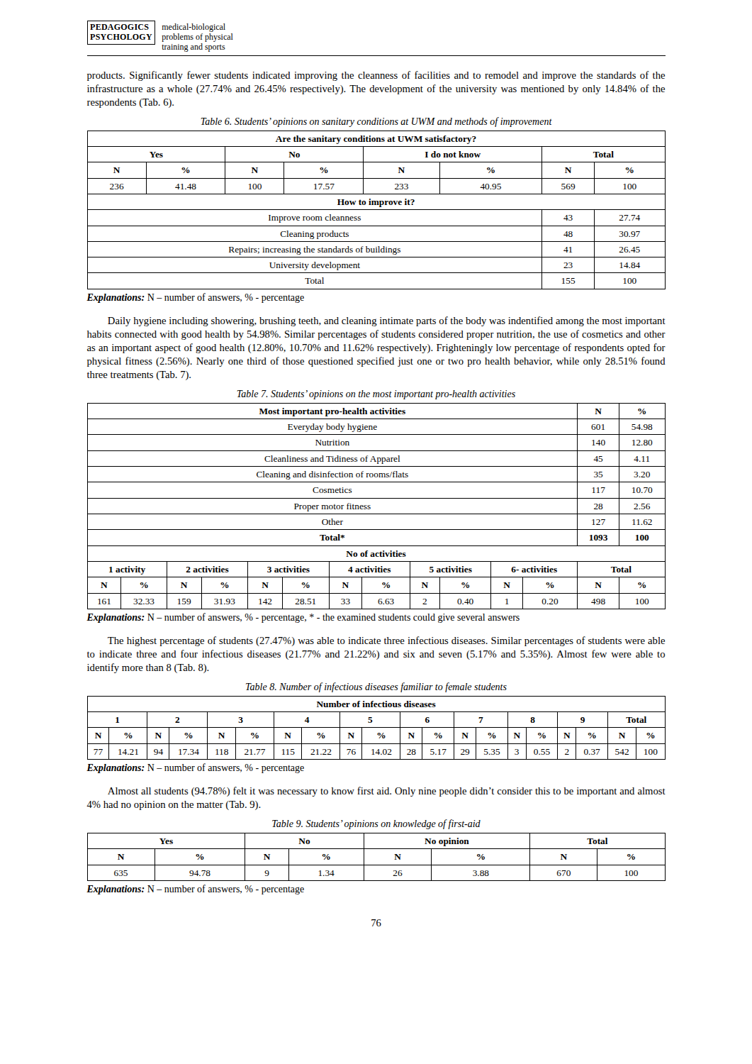PEDAGOGICS
PSYCHOLOGY
medical-biological
problems of physical
training and sports
products. Significantly fewer students indicated improving the cleanness of facilities and to remodel and improve the standards of the infrastructure as a whole (27.74% and 26.45% respectively). The development of the university was mentioned by only 14.84% of the respondents (Tab. 6).
Table 6. Students’ opinions on sanitary conditions at UWM and methods of improvement
| Are the sanitary conditions at UWM satisfactory? |
| Yes | No | I do not know | Total |
| N | % | N | % | N | % | N | % |
| 236 | 41.48 | 100 | 17.57 | 233 | 40.95 | 569 | 100 |
| How to improve it? |
| Improve room cleanness | 43 | 27.74 |
| Cleaning products | 48 | 30.97 |
| Repairs; increasing the standards of buildings | 41 | 26.45 |
| University development | 23 | 14.84 |
| Total | 155 | 100 |
Explanations: N – number of answers, % - percentage
Daily hygiene including showering, brushing teeth, and cleaning intimate parts of the body was indentified among the most important habits connected with good health by 54.98%. Similar percentages of students considered proper nutrition, the use of cosmetics and other as an important aspect of good health (12.80%, 10.70% and 11.62% respectively). Frighteningly low percentage of respondents opted for physical fitness (2.56%). Nearly one third of those questioned specified just one or two pro health behavior, while only 28.51% found three treatments (Tab. 7).
Table 7. Students’ opinions on the most important pro-health activities
| Most important pro-health activities | N | % |
| Everyday body hygiene | 601 | 54.98 |
| Nutrition | 140 | 12.80 |
| Cleanliness and Tidiness of Apparel | 45 | 4.11 |
| Cleaning and disinfection of rooms/flats | 35 | 3.20 |
| Cosmetics | 117 | 10.70 |
| Proper motor fitness | 28 | 2.56 |
| Other | 127 | 11.62 |
| Total* | 1093 | 100 |
| No of activities |
| 1 activity | 2 activities | 3 activities | 4 activities | 5 activities | 6- activities | Total |
| N | % | N | % | N | % | N | % | N | % | N | % | N | % |
| 161 | 32.33 | 159 | 31.93 | 142 | 28.51 | 33 | 6.63 | 2 | 0.40 | 1 | 0.20 | 498 | 100 |
Explanations: N – number of answers, % - percentage, * - the examined students could give several answers
The highest percentage of students (27.47%) was able to indicate three infectious diseases. Similar percentages of students were able to indicate three and four infectious diseases (21.77% and 21.22%) and six and seven (5.17% and 5.35%). Almost few were able to identify more than 8 (Tab. 8).
Table 8. Number of infectious diseases familiar to female students
| Number of infectious diseases |
| 1 | 2 | 3 | 4 | 5 | 6 | 7 | 8 | 9 | Total |
| N | % | N | % | N | % | N | % | N | % | N | % | N | % | N | % | N | % | N | % |
| 77 | 14.21 | 94 | 17.34 | 118 | 21.77 | 115 | 21.22 | 76 | 14.02 | 28 | 5.17 | 29 | 5.35 | 3 | 0.55 | 2 | 0.37 | 542 | 100 |
Explanations: N – number of answers, % - percentage
Almost all students (94.78%) felt it was necessary to know first aid. Only nine people didn’t consider this to be important and almost 4% had no opinion on the matter (Tab. 9).
Table 9. Students’ opinions on knowledge of first-aid
| Yes | No | No opinion | Total |
| N | % | N | % | N | % | N | % |
| 635 | 94.78 | 9 | 1.34 | 26 | 3.88 | 670 | 100 |
Explanations: N – number of answers, % - percentage
76